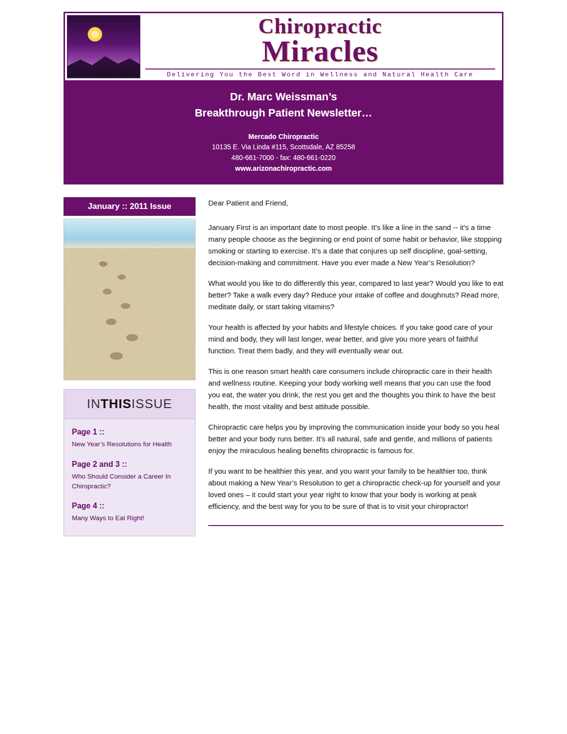Chiropractic
Miracles
Delivering You the Best Word in Wellness and Natural Health Care
Dr. Marc Weissman’s
Breakthrough Patient Newsletter…
Mercado Chiropractic
10135 E. Via Linda #115, Scottsdale, AZ 85258
480-661-7000 - fax: 480-661-0220
www.arizonachiropractic.com
January :: 2011 Issue
INTHISISSUE
Page 1 ::
New Year’s Resolutions for Health
Page 2 and 3 ::
Who Should Consider a Career In Chiropractic?
Page 4 ::
Many Ways to Eat Right!
Dear Patient and Friend,
January First is an important date to most people. It’s like a line in the sand -- it’s a time many people choose as the beginning or end point of some habit or behavior, like stopping smoking or starting to exercise. It’s a date that conjures up self discipline, goal-setting, decision-making and commitment. Have you ever made a New Year’s Resolution?
What would you like to do differently this year, compared to last year? Would you like to eat better? Take a walk every day? Reduce your intake of coffee and doughnuts? Read more, meditate daily, or start taking vitamins?
Your health is affected by your habits and lifestyle choices. If you take good care of your mind and body, they will last longer, wear better, and give you more years of faithful function. Treat them badly, and they will eventually wear out.
This is one reason smart health care consumers include chiropractic care in their health and wellness routine. Keeping your body working well means that you can use the food you eat, the water you drink, the rest you get and the thoughts you think to have the best health, the most vitality and best attitude possible.
Chiropractic care helps you by improving the communication inside your body so you heal better and your body runs better. It’s all natural, safe and gentle, and millions of patients enjoy the miraculous healing benefits chiropractic is famous for.
If you want to be healthier this year, and you want your family to be healthier too, think about making a New Year’s Resolution to get a chiropractic check-up for yourself and your loved ones – it could start your year right to know that your body is working at peak efficiency, and the best way for you to be sure of that is to visit your chiropractor!